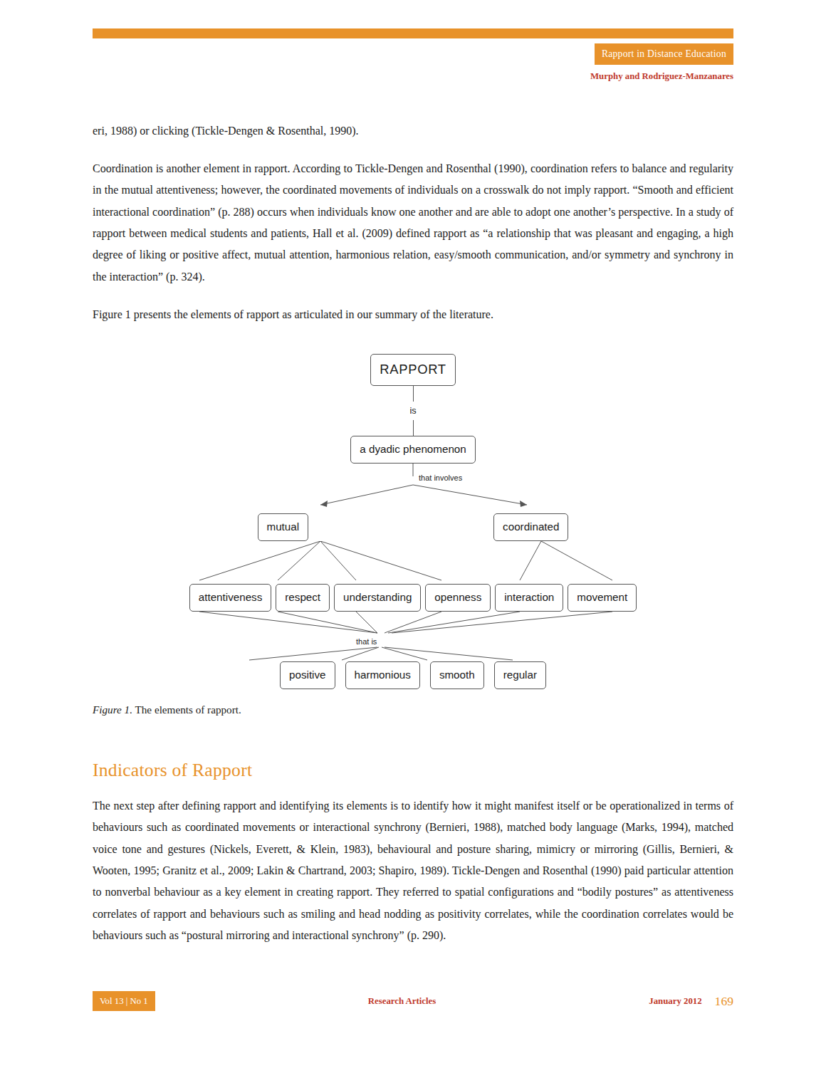Rapport in Distance Education
Murphy and Rodriguez-Manzanares
eri, 1988) or clicking (Tickle-Dengen & Rosenthal, 1990).
Coordination is another element in rapport. According to Tickle-Dengen and Rosenthal (1990), coordination refers to balance and regularity in the mutual attentiveness; however, the coordinated movements of individuals on a crosswalk do not imply rapport. “Smooth and efficient interactional coordination” (p. 288) occurs when individuals know one another and are able to adopt one another’s perspective. In a study of rapport between medical students and patients, Hall et al. (2009) defined rapport as “a relationship that was pleasant and engaging, a high degree of liking or positive affect, mutual attention, harmonious relation, easy/smooth communication, and/or symmetry and synchrony in the interaction” (p. 324).
Figure 1 presents the elements of rapport as articulated in our summary of the literature.
RAPPORT
is
a dyadic phenomenon
that involves
mutual
coordinated
attentiveness
respect
understanding
openness
interaction
movement
that is
positive
harmonious
smooth
regular
Figure 1. The elements of rapport.
Indicators of Rapport
The next step after defining rapport and identifying its elements is to identify how it might manifest itself or be operationalized in terms of behaviours such as coordinated movements or interactional synchrony (Bernieri, 1988), matched body language (Marks, 1994), matched voice tone and gestures (Nickels, Everett, & Klein, 1983), behavioural and posture sharing, mimicry or mirroring (Gillis, Bernieri, & Wooten, 1995; Granitz et al., 2009; Lakin & Chartrand, 2003; Shapiro, 1989). Tickle-Dengen and Rosenthal (1990) paid particular attention to nonverbal behaviour as a key element in creating rapport. They referred to spatial configurations and “bodily postures” as attentiveness correlates of rapport and behaviours such as smiling and head nodding as positivity correlates, while the coordination correlates would be behaviours such as “postural mirroring and interactional synchrony” (p. 290).
Vol 13 | No 1 Research Articles January 2012 169